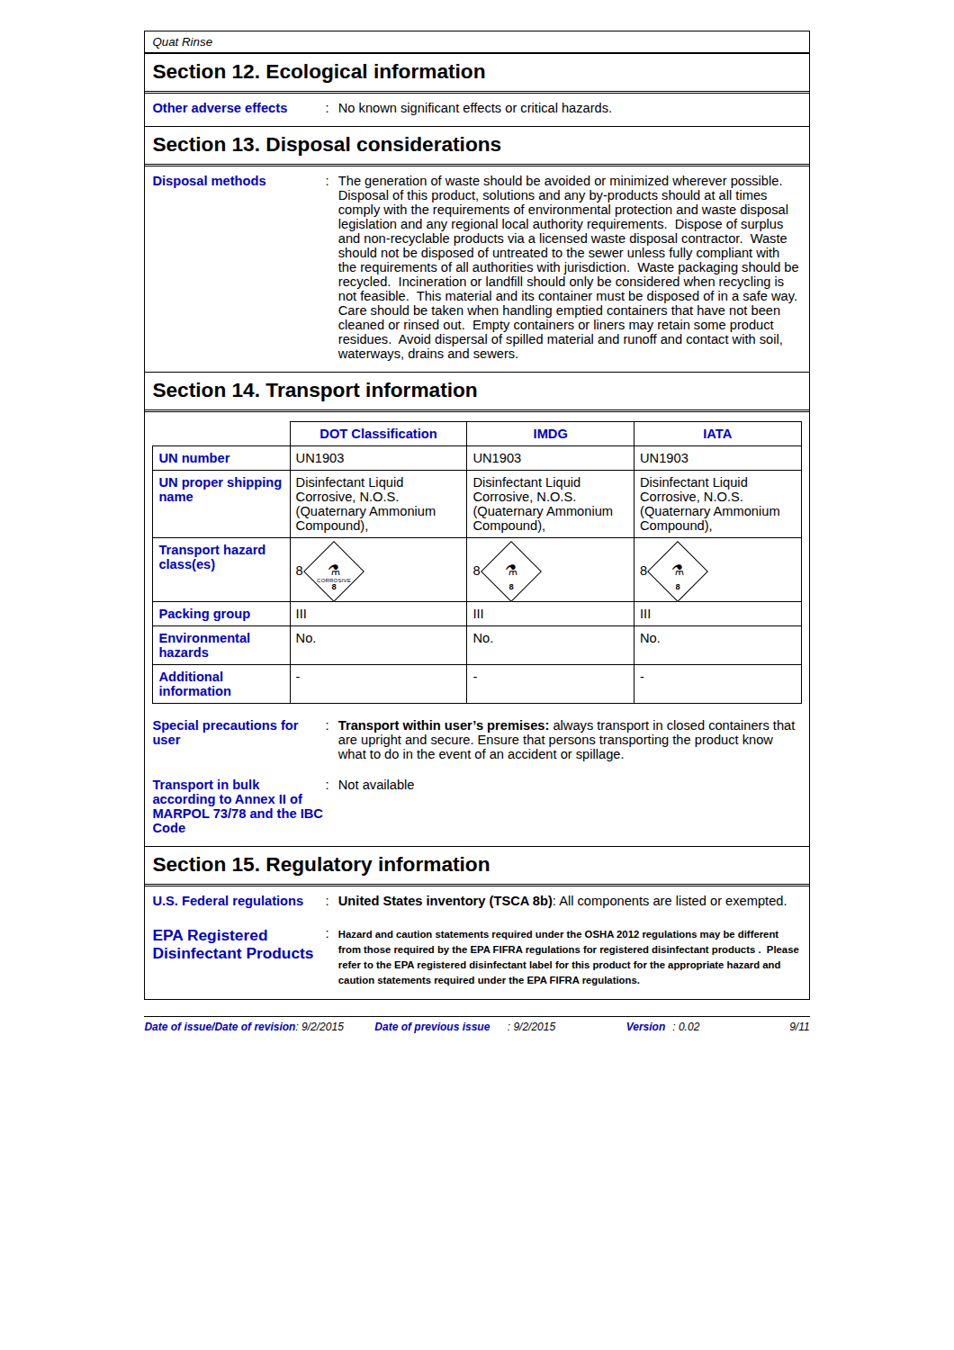Quat Rinse
Section 12. Ecological information
| Other adverse effects | : | No known significant effects or critical hazards. |
Section 13. Disposal considerations
| Disposal methods | : | The generation of waste should be avoided or minimized wherever possible. Disposal of this product, solutions and any by-products should at all times comply with the requirements of environmental protection and waste disposal legislation and any regional local authority requirements. Dispose of surplus and non-recyclable products via a licensed waste disposal contractor. Waste should not be disposed of untreated to the sewer unless fully compliant with the requirements of all authorities with jurisdiction. Waste packaging should be recycled. Incineration or landfill should only be considered when recycling is not feasible. This material and its container must be disposed of in a safe way. Care should be taken when handling emptied containers that have not been cleaned or rinsed out. Empty containers or liners may retain some product residues. Avoid dispersal of spilled material and runoff and contact with soil, waterways, drains and sewers. |
Section 14. Transport information
| | DOT Classification | IMDG | IATA |
| UN number | UN1903 | UN1903 | UN1903 |
| UN proper shipping name | Disinfectant Liquid Corrosive, N.O.S. (Quaternary Ammonium Compound), | Disinfectant Liquid Corrosive, N.O.S. (Quaternary Ammonium Compound), | Disinfectant Liquid Corrosive, N.O.S. (Quaternary Ammonium Compound), |
| Transport hazard class(es) | 8 ⚗ CORROSIVE 8 | 8 ⚗ 8 | 8 ⚗ 8 |
| Packing group | III | III | III |
| Environmental hazards | No. | No. | No. |
| Additional information | - | - | - |
| Special precautions for user | : | Transport within user’s premises: always transport in closed containers that are upright and secure. Ensure that persons transporting the product know what to do in the event of an accident or spillage. |
| Transport in bulk according to Annex II of MARPOL 73/78 and the IBC Code | : | Not available |
Section 15. Regulatory information
| U.S. Federal regulations | : | United States inventory (TSCA 8b) : All components are listed or exempted. |
| EPA Registered Disinfectant Products | : | Hazard and caution statements required under the OSHA 2012 regulations may be different from those required by the EPA FIFRA regulations for registered disinfectant products . Please refer to the EPA registered disinfectant label for this product for the appropriate hazard and caution statements required under the EPA FIFRA regulations. |
| Date of issue/Date of revision | : 9/2/2015 | Date of previous issue | : 9/2/2015 | Version | : 0.02 | 9/11 |